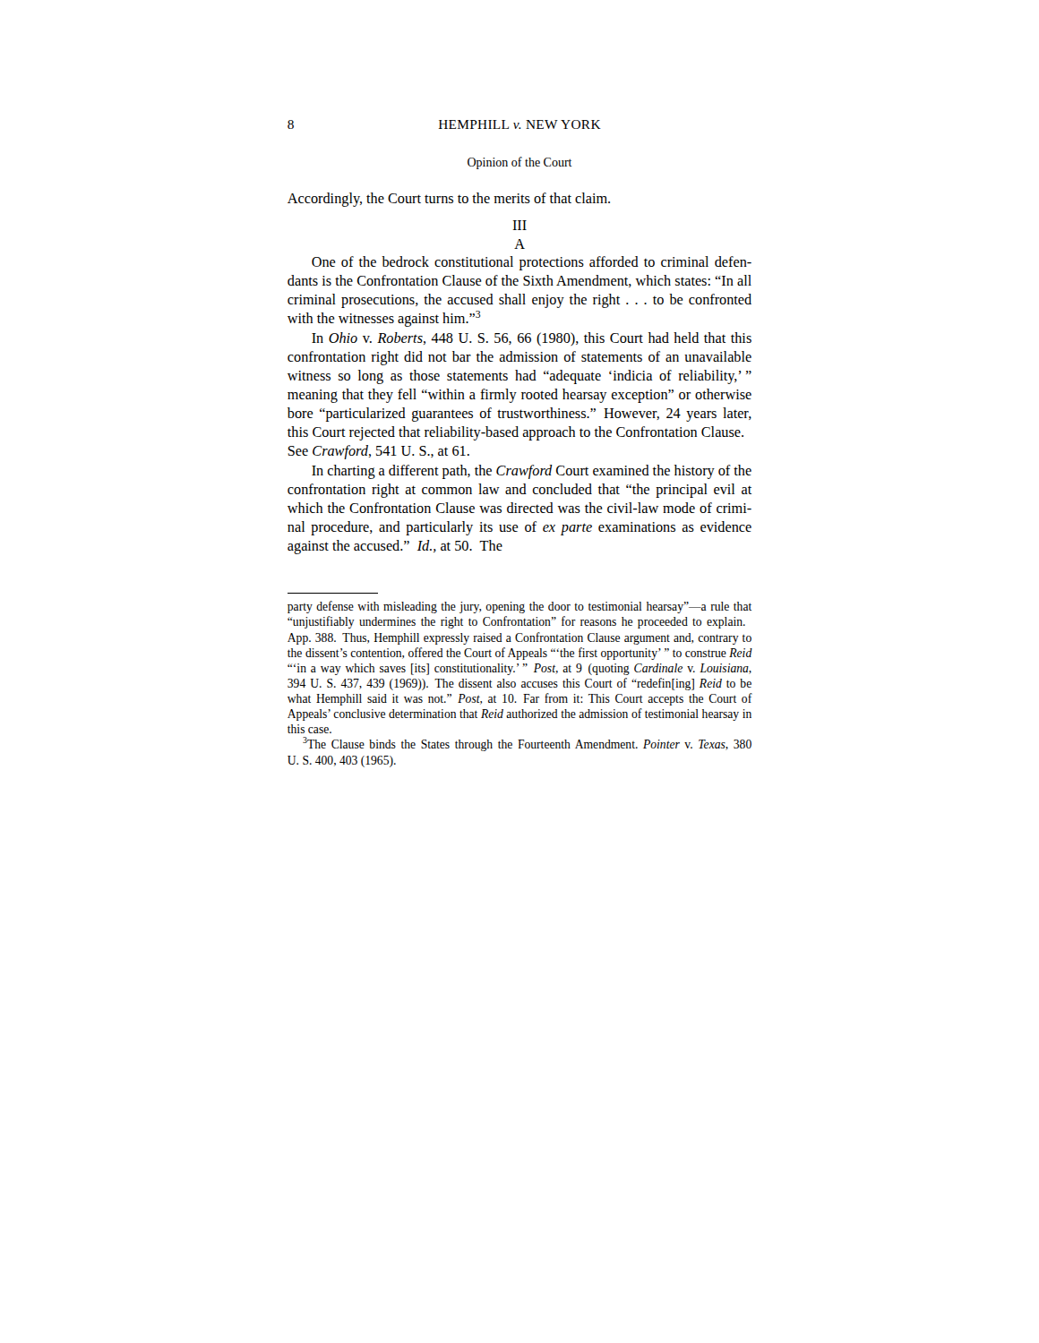8 HEMPHILL v. NEW YORK
Opinion of the Court
Accordingly, the Court turns to the merits of that claim.
III
A
One of the bedrock constitutional protections afforded to criminal defendants is the Confrontation Clause of the Sixth Amendment, which states: “In all criminal prosecutions, the accused shall enjoy the right . . . to be confronted with the witnesses against him.”3
In Ohio v. Roberts, 448 U. S. 56, 66 (1980), this Court had held that this confrontation right did not bar the admission of statements of an unavailable witness so long as those statements had “adequate ‘indicia of reliability,’ ” meaning that they fell “within a firmly rooted hearsay exception” or otherwise bore “particularized guarantees of trustworthiness.” However, 24 years later, this Court rejected that reliability-based approach to the Confrontation Clause. See Crawford, 541 U. S., at 61.
In charting a different path, the Crawford Court examined the history of the confrontation right at common law and concluded that “the principal evil at which the Confrontation Clause was directed was the civil-law mode of criminal procedure, and particularly its use of ex parte examinations as evidence against the accused.” Id., at 50. The
party defense with misleading the jury, opening the door to testimonial hearsay”—a rule that “unjustifiably undermines the right to Confrontation” for reasons he proceeded to explain. App. 388. Thus, Hemphill expressly raised a Confrontation Clause argument and, contrary to the dissent’s contention, offered the Court of Appeals “‘the first opportunity’ ” to construe Reid “‘in a way which saves [its] constitutionality.’ ” Post, at 9 (quoting Cardinale v. Louisiana, 394 U. S. 437, 439 (1969)). The dissent also accuses this Court of “redefin[ing] Reid to be what Hemphill said it was not.” Post, at 10. Far from it: This Court accepts the Court of Appeals’ conclusive determination that Reid authorized the admission of testimonial hearsay in this case.
3The Clause binds the States through the Fourteenth Amendment. Pointer v. Texas, 380 U. S. 400, 403 (1965).